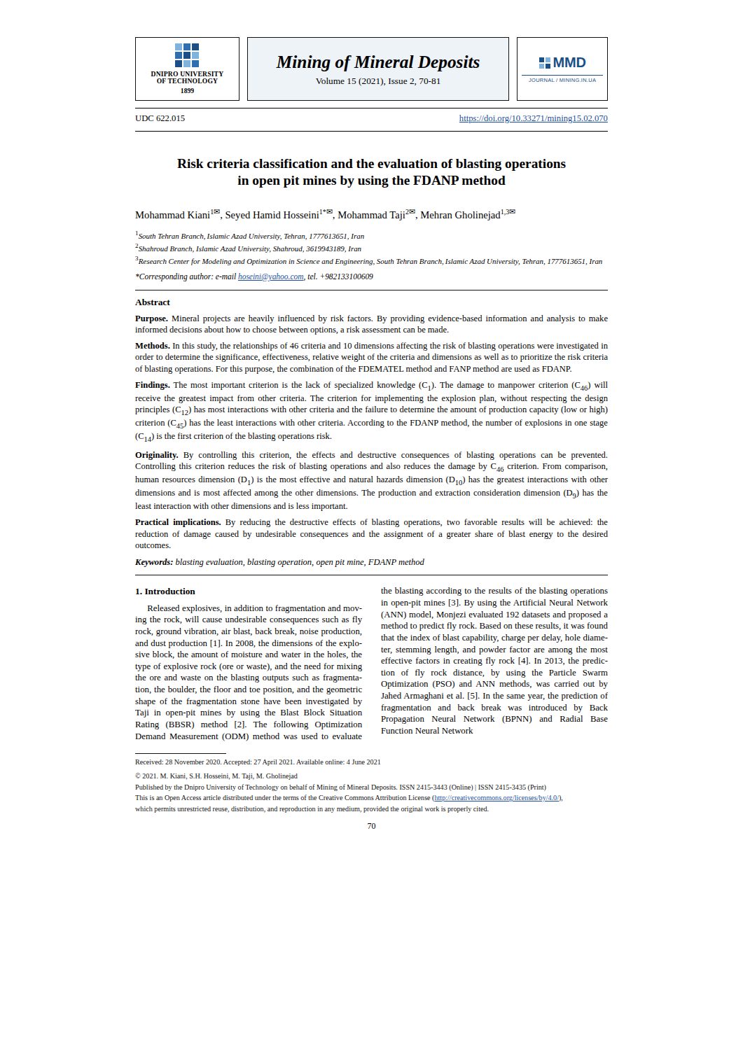Dnipro University
of Technology
1899
Mining of Mineral Deposits
Volume 15 (2021), Issue 2, 70-81
MMD
JOURNAL / MINING.IN.UA
UDC 622.015 https://doi.org/10.33271/mining15.02.070
Risk criteria classification and the evaluation of blasting operations
in open pit mines by using the FDANP method
Mohammad Kiani1✉, Seyed Hamid Hosseini1*✉, Mohammad Taji2✉, Mehran Gholinejad1,3✉
1South Tehran Branch, Islamic Azad University, Tehran, 1777613651, Iran
2Shahroud Branch, Islamic Azad University, Shahroud, 3619943189, Iran
3Research Center for Modeling and Optimization in Science and Engineering, South Tehran Branch, Islamic Azad University, Tehran, 1777613651, Iran
*Corresponding author: e-mail hoseini@yahoo.com, tel. +982133100609
Abstract
Purpose. Mineral projects are heavily influenced by risk factors. By providing evidence-based information and analysis to make informed decisions about how to choose between options, a risk assessment can be made.
Methods. In this study, the relationships of 46 criteria and 10 dimensions affecting the risk of blasting operations were investigated in order to determine the significance, effectiveness, relative weight of the criteria and dimensions as well as to prioritize the risk criteria of blasting operations. For this purpose, the combination of the FDEMATEL method and FANP method are used as FDANP.
Findings. The most important criterion is the lack of specialized knowledge (C1). The damage to manpower criterion (C46) will receive the greatest impact from other criteria. The criterion for implementing the explosion plan, without respecting the design principles (C12) has most interactions with other criteria and the failure to determine the amount of production capacity (low or high) criterion (C45) has the least interactions with other criteria. According to the FDANP method, the number of explosions in one stage (C14) is the first criterion of the blasting operations risk.
Originality. By controlling this criterion, the effects and destructive consequences of blasting operations can be prevented. Controlling this criterion reduces the risk of blasting operations and also reduces the damage by C46 criterion. From comparison, human resources dimension (D1) is the most effective and natural hazards dimension (D10) has the greatest interactions with other dimensions and is most affected among the other dimensions. The production and extraction consideration dimension (D9) has the least interaction with other dimensions and is less important.
Practical implications. By reducing the destructive effects of blasting operations, two favorable results will be achieved: the reduction of damage caused by undesirable consequences and the assignment of a greater share of blast energy to the desired outcomes.
Keywords: blasting evaluation, blasting operation, open pit mine, FDANP method
1. Introduction
Released explosives, in addition to fragmentation and moving the rock, will cause undesirable consequences such as fly rock, ground vibration, air blast, back break, noise production, and dust production [1]. In 2008, the dimensions of the explosive block, the amount of moisture and water in the holes, the type of explosive rock (ore or waste), and the need for mixing the ore and waste on the blasting outputs such as fragmentation, the boulder, the floor and toe position, and the geometric shape of the fragmentation stone have been investigated by Taji in open-pit mines by using the Blast Block Situation Rating (BBSR) method [2]. The following Optimization Demand Measurement (ODM) method was used to evaluate the blasting according to the results of the blasting operations in open-pit mines [3]. By using the Artificial Neural Network (ANN) model, Monjezi evaluated 192 datasets and proposed a method to predict fly rock. Based on these results, it was found that the index of blast capability, charge per delay, hole diameter, stemming length, and powder factor are among the most effective factors in creating fly rock [4]. In 2013, the prediction of fly rock distance, by using the Particle Swarm Optimization (PSO) and ANN methods, was carried out by Jahed Armaghani et al. [5]. In the same year, the prediction of fragmentation and back break was introduced by Back Propagation Neural Network (BPNN) and Radial Base Function Neural Network
Received: 28 November 2020. Accepted: 27 April 2021. Available online: 4 June 2021
© 2021. M. Kiani, S.H. Hosseini, M. Taji, M. Gholinejad
Published by the Dnipro University of Technology on behalf of Mining of Mineral Deposits. ISSN 2415-3443 (Online) | ISSN 2415-3435 (Print)
This is an Open Access article distributed under the terms of the Creative Commons Attribution License (http://creativecommons.org/licenses/by/4.0/),
which permits unrestricted reuse, distribution, and reproduction in any medium, provided the original work is properly cited.
70